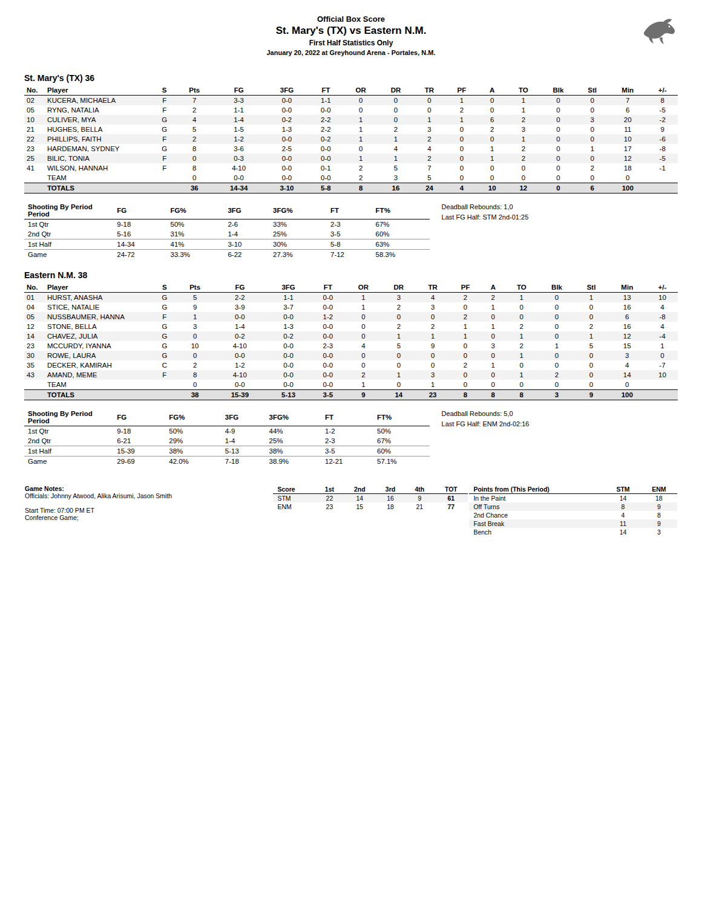Official Box Score
St. Mary's (TX) vs Eastern N.M.
First Half Statistics Only
January 20, 2022 at Greyhound Arena - Portales, N.M.
St. Mary's (TX) 36
| No. | Player | S | Pts | FG | 3FG | FT | OR | DR | TR | PF | A | TO | Blk | Stl | Min | +/- |
| --- | --- | --- | --- | --- | --- | --- | --- | --- | --- | --- | --- | --- | --- | --- | --- | --- |
| 02 | KUCERA, MICHAELA | F | 7 | 3-3 | 0-0 | 1-1 | 0 | 0 | 0 | 1 | 0 | 1 | 0 | 0 | 7 | 8 |
| 05 | RYNG, NATALIA | F | 2 | 1-1 | 0-0 | 0-0 | 0 | 0 | 0 | 2 | 0 | 1 | 0 | 0 | 6 | -5 |
| 10 | CULIVER, MYA | G | 4 | 1-4 | 0-2 | 2-2 | 1 | 0 | 1 | 1 | 6 | 2 | 0 | 3 | 20 | -2 |
| 21 | HUGHES, BELLA | G | 5 | 1-5 | 1-3 | 2-2 | 1 | 2 | 3 | 0 | 2 | 3 | 0 | 0 | 11 | 9 |
| 22 | PHILLIPS, FAITH | F | 2 | 1-2 | 0-0 | 0-2 | 1 | 1 | 2 | 0 | 0 | 1 | 0 | 0 | 10 | -6 |
| 23 | HARDEMAN, SYDNEY | G | 8 | 3-6 | 2-5 | 0-0 | 0 | 4 | 4 | 0 | 1 | 2 | 0 | 1 | 17 | -8 |
| 25 | BILIC, TONIA | F | 0 | 0-3 | 0-0 | 0-0 | 1 | 1 | 2 | 0 | 1 | 2 | 0 | 0 | 12 | -5 |
| 41 | WILSON, HANNAH | F | 8 | 4-10 | 0-0 | 0-1 | 2 | 5 | 7 | 0 | 0 | 0 | 0 | 2 | 18 | -1 |
| | TEAM | | 0 | 0-0 | 0-0 | 0-0 | 2 | 3 | 5 | 0 | 0 | 0 | 0 | 0 | 0 | |
| | TOTALS | | 36 | 14-34 | 3-10 | 5-8 | 8 | 16 | 24 | 4 | 10 | 12 | 0 | 6 | 100 | |
| Shooting By Period Period | FG | FG% | 3FG | 3FG% | FT | FT% |
| --- | --- | --- | --- | --- | --- | --- |
| 1st Qtr | 9-18 | 50% | 2-6 | 33% | 2-3 | 67% |
| 2nd Qtr | 5-16 | 31% | 1-4 | 25% | 3-5 | 60% |
| 1st Half | 14-34 | 41% | 3-10 | 30% | 5-8 | 63% |
| Game | 24-72 | 33.3% | 6-22 | 27.3% | 7-12 | 58.3% |
Deadball Rebounds: 1,0
Last FG Half: STM 2nd-01:25
Eastern N.M. 38
| No. | Player | S | Pts | FG | 3FG | FT | OR | DR | TR | PF | A | TO | Blk | Stl | Min | +/- |
| --- | --- | --- | --- | --- | --- | --- | --- | --- | --- | --- | --- | --- | --- | --- | --- | --- |
| 01 | HURST, ANASHA | G | 5 | 2-2 | 1-1 | 0-0 | 1 | 3 | 4 | 2 | 2 | 1 | 0 | 1 | 13 | 10 |
| 04 | STICE, NATALIE | G | 9 | 3-9 | 3-7 | 0-0 | 1 | 2 | 3 | 0 | 1 | 0 | 0 | 0 | 16 | 4 |
| 05 | NUSSBAUMER, HANNA | F | 1 | 0-0 | 0-0 | 1-2 | 0 | 0 | 0 | 2 | 0 | 0 | 0 | 0 | 6 | -8 |
| 12 | STONE, BELLA | G | 3 | 1-4 | 1-3 | 0-0 | 0 | 2 | 2 | 1 | 1 | 2 | 0 | 2 | 16 | 4 |
| 14 | CHAVEZ, JULIA | G | 0 | 0-2 | 0-2 | 0-0 | 0 | 1 | 1 | 1 | 0 | 1 | 0 | 1 | 12 | -4 |
| 23 | MCCURDY, IYANNA | G | 10 | 4-10 | 0-0 | 2-3 | 4 | 5 | 9 | 0 | 3 | 2 | 1 | 5 | 15 | 1 |
| 30 | ROWE, LAURA | G | 0 | 0-0 | 0-0 | 0-0 | 0 | 0 | 0 | 0 | 0 | 1 | 0 | 0 | 3 | 0 |
| 35 | DECKER, KAMIRAH | C | 2 | 1-2 | 0-0 | 0-0 | 0 | 0 | 0 | 2 | 1 | 0 | 0 | 0 | 4 | -7 |
| 43 | AMAND, MEME | F | 8 | 4-10 | 0-0 | 0-0 | 2 | 1 | 3 | 0 | 0 | 1 | 2 | 0 | 14 | 10 |
| | TEAM | | 0 | 0-0 | 0-0 | 0-0 | 1 | 0 | 1 | 0 | 0 | 0 | 0 | 0 | 0 | |
| | TOTALS | | 38 | 15-39 | 5-13 | 3-5 | 9 | 14 | 23 | 8 | 8 | 8 | 3 | 9 | 100 | |
| Shooting By Period Period | FG | FG% | 3FG | 3FG% | FT | FT% |
| --- | --- | --- | --- | --- | --- | --- |
| 1st Qtr | 9-18 | 50% | 4-9 | 44% | 1-2 | 50% |
| 2nd Qtr | 6-21 | 29% | 1-4 | 25% | 2-3 | 67% |
| 1st Half | 15-39 | 38% | 5-13 | 38% | 3-5 | 60% |
| Game | 29-69 | 42.0% | 7-18 | 38.9% | 12-21 | 57.1% |
Deadball Rebounds: 5,0
Last FG Half: ENM 2nd-02:16
| Game Notes: Officials: Johnny Atwood, Alika Arisumi, Jason Smith Start Time: 07:00 PM ET Conference Game; | / Score / 1st / 2nd / 3rd / 4th / TOT / / --- / --- / --- / --- / --- / --- / / STM / 22 / 14 / 16 / 9 / 61 / / ENM / 23 / 15 / 18 / 21 / 77 / | / Points from (This Period) / STM / ENM / / --- / --- / --- / / In the Paint / 14 / 18 / / Off Turns / 8 / 9 / / 2nd Chance / 4 / 8 / / Fast Break / 11 / 9 / / Bench / 14 / 3 / |